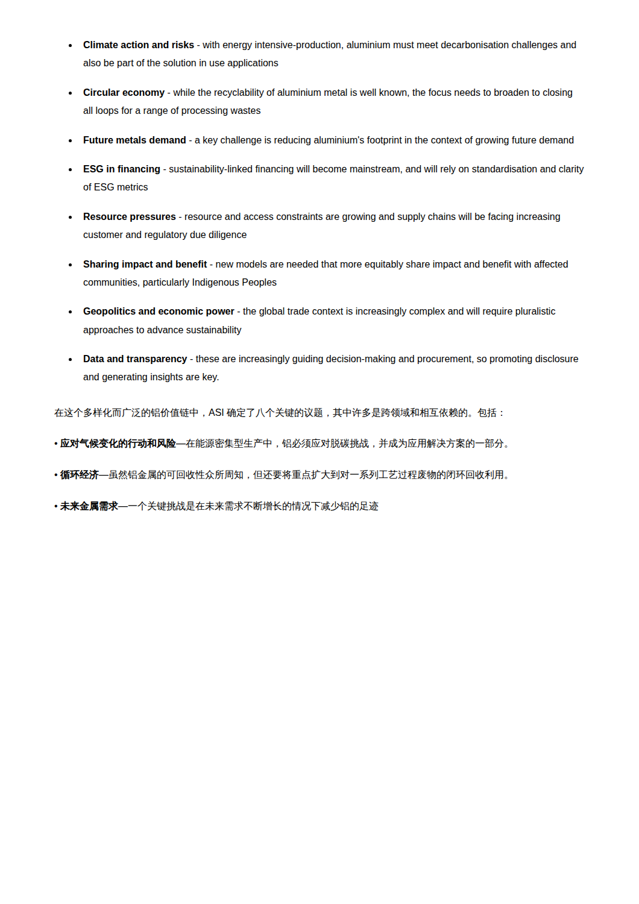Climate action and risks - with energy intensive-production, aluminium must meet decarbonisation challenges and also be part of the solution in use applications
Circular economy - while the recyclability of aluminium metal is well known, the focus needs to broaden to closing all loops for a range of processing wastes
Future metals demand - a key challenge is reducing aluminium's footprint in the context of growing future demand
ESG in financing - sustainability-linked financing will become mainstream, and will rely on standardisation and clarity of ESG metrics
Resource pressures - resource and access constraints are growing and supply chains will be facing increasing customer and regulatory due diligence
Sharing impact and benefit - new models are needed that more equitably share impact and benefit with affected communities, particularly Indigenous Peoples
Geopolitics and economic power - the global trade context is increasingly complex and will require pluralistic approaches to advance sustainability
Data and transparency - these are increasingly guiding decision-making and procurement, so promoting disclosure and generating insights are key.
在这个多样化而广泛的铝价值链中，ASI 确定了八个关键的议题，其中许多是跨领域和相互依赖的。包括：
• 应对气候变化的行动和风险—在能源密集型生产中，铝必须应对脱碳挑战，并成为应用解决方案的一部分。
• 循环经济—虽然铝金属的可回收性众所周知，但还要将重点扩大到对一系列工艺过程废物的闭环回收利用。
• 未来金属需求—一个关键挑战是在未来需求不断增长的情况下减少铝的足迹